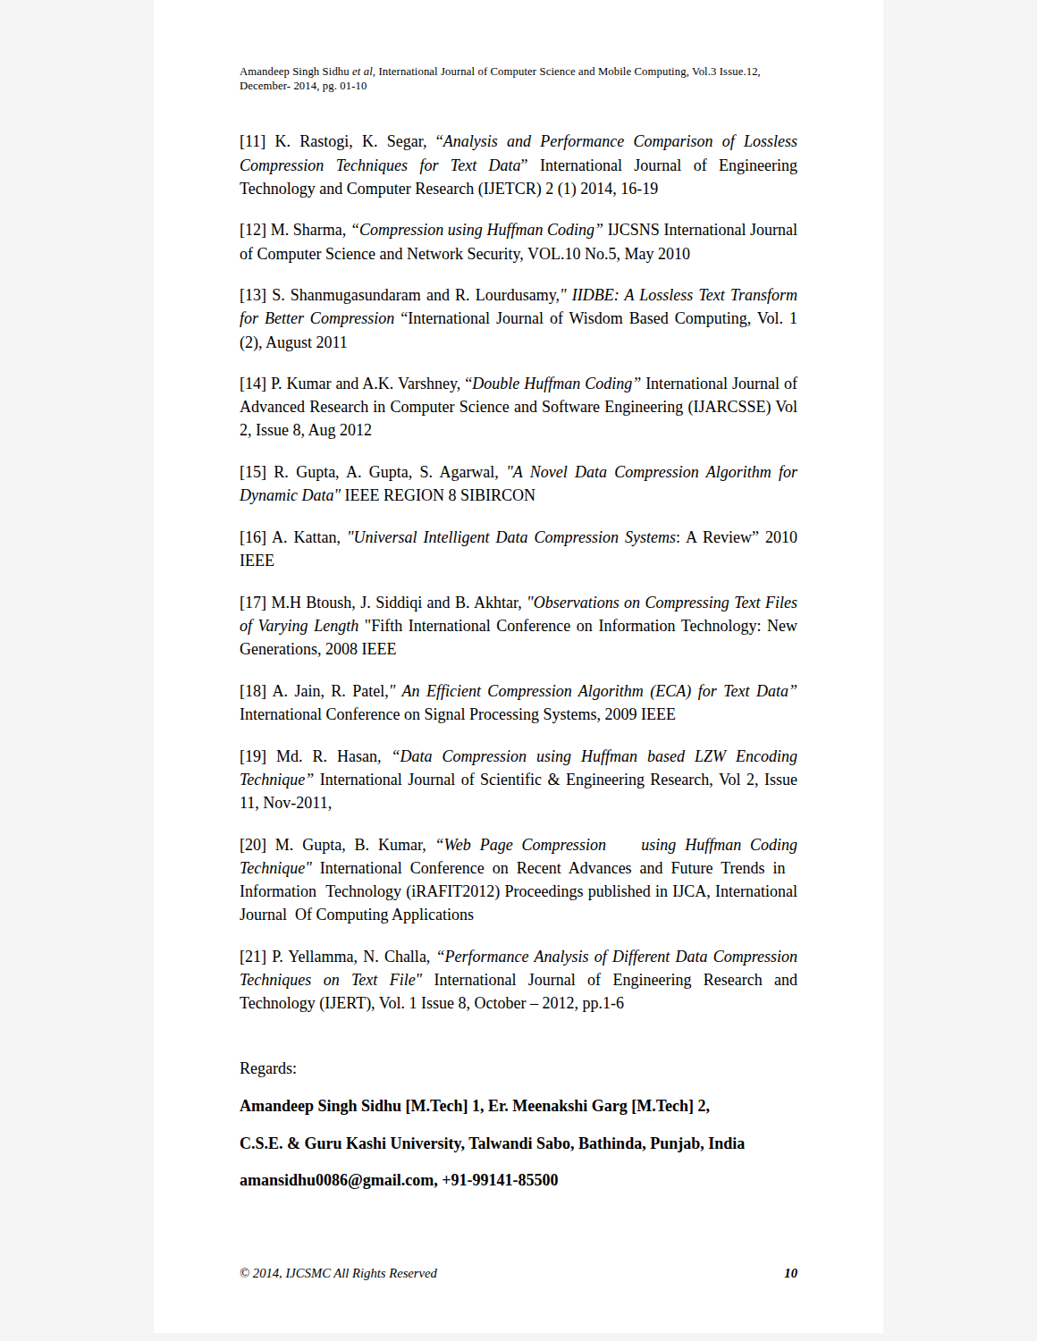Amandeep Singh Sidhu et al, International Journal of Computer Science and Mobile Computing, Vol.3 Issue.12, December- 2014, pg. 01-10
[11] K. Rastogi, K. Segar, “Analysis and Performance Comparison of Lossless Compression Techniques for Text Data” International Journal of Engineering Technology and Computer Research (IJETCR) 2 (1) 2014, 16-19
[12] M. Sharma, “Compression using Huffman Coding” IJCSNS International Journal of Computer Science and Network Security, VOL.10 No.5, May 2010
[13] S. Shanmugasundaram and R. Lourdusamy," IIDBE: A Lossless Text Transform for Better Compression “International Journal of Wisdom Based Computing, Vol. 1 (2), August 2011
[14] P. Kumar and A.K. Varshney, “Double Huffman Coding” International Journal of Advanced Research in Computer Science and Software Engineering (IJARCSSE) Vol 2, Issue 8, Aug 2012
[15] R. Gupta, A. Gupta, S. Agarwal, "A Novel Data Compression Algorithm for Dynamic Data" IEEE REGION 8 SIBIRCON
[16] A. Kattan, "Universal Intelligent Data Compression Systems: A Review” 2010 IEEE
[17] M.H Btoush, J. Siddiqi and B. Akhtar, "Observations on Compressing Text Files of Varying Length "Fifth International Conference on Information Technology: New Generations, 2008 IEEE
[18] A. Jain, R. Patel," An Efficient Compression Algorithm (ECA) for Text Data” International Conference on Signal Processing Systems, 2009 IEEE
[19] Md. R. Hasan, “Data Compression using Huffman based LZW Encoding Technique” International Journal of Scientific & Engineering Research, Vol 2, Issue 11, Nov-2011,
[20] M. Gupta, B. Kumar, “Web Page Compression using Huffman Coding Technique" International Conference on Recent Advances and Future Trends in Information Technology (iRAFIT2012) Proceedings published in IJCA, International Journal Of Computing Applications
[21] P. Yellamma, N. Challa, “Performance Analysis of Different Data Compression Techniques on Text File" International Journal of Engineering Research and Technology (IJERT), Vol. 1 Issue 8, October – 2012, pp.1-6
Regards:
Amandeep Singh Sidhu [M.Tech] 1, Er. Meenakshi Garg [M.Tech] 2,
C.S.E. & Guru Kashi University, Talwandi Sabo, Bathinda, Punjab, India
amansidhu0086@gmail.com, +91-99141-85500
© 2014, IJCSMC All Rights Reserved 10